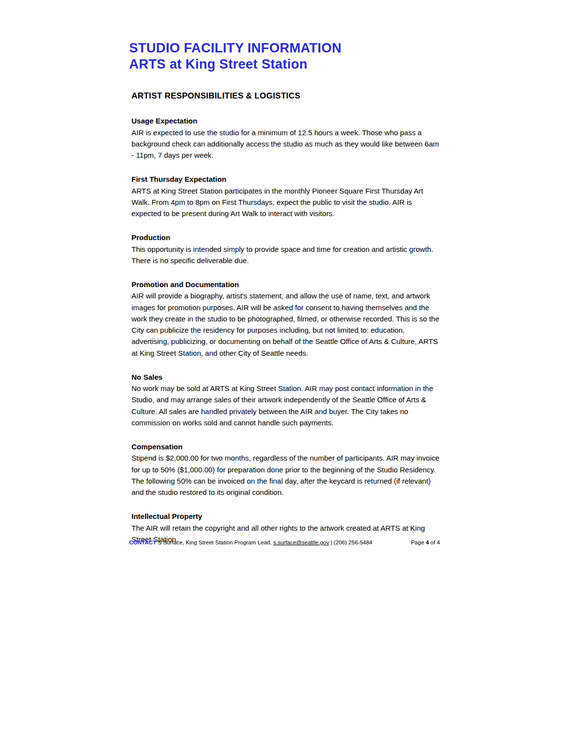STUDIO FACILITY INFORMATIONARTS at King Street Station
ARTIST RESPONSIBILITIES & LOGISTICS
Usage Expectation
AIR is expected to use the studio for a minimum of 12.5 hours a week. Those who pass a background check can additionally access the studio as much as they would like between 6am - 11pm, 7 days per week.
First Thursday Expectation
ARTS at King Street Station participates in the monthly Pioneer Square First Thursday Art Walk. From 4pm to 8pm on First Thursdays, expect the public to visit the studio. AIR is expected to be present during Art Walk to interact with visitors.
Production
This opportunity is intended simply to provide space and time for creation and artistic growth. There is no specific deliverable due.
Promotion and Documentation
AIR will provide a biography, artist's statement, and allow the use of name, text, and artwork images for promotion purposes. AIR will be asked for consent to having themselves and the work they create in the studio to be photographed, filmed, or otherwise recorded. This is so the City can publicize the residency for purposes including, but not limited to: education, advertising, publicizing, or documenting on behalf of the Seattle Office of Arts & Culture, ARTS at King Street Station, and other City of Seattle needs.
No Sales
No work may be sold at ARTS at King Street Station. AIR may post contact information in the Studio, and may arrange sales of their artwork independently of the Seattle Office of Arts & Culture. All sales are handled privately between the AIR and buyer. The City takes no commission on works sold and cannot handle such payments.
Compensation
Stipend is $2,000.00 for two months, regardless of the number of participants. AIR may invoice for up to 50% ($1,000.00) for preparation done prior to the beginning of the Studio Residency. The following 50% can be invoiced on the final day, after the keycard is returned (if relevant) and the studio restored to its original condition.
Intellectual Property
The AIR will retain the copyright and all other rights to the artwork created at ARTS at King Street Station.
CONTACT S Surface, King Street Station Program Lead, s.surface@seattle.gov | (206) 256-5484
Page 4 of 4